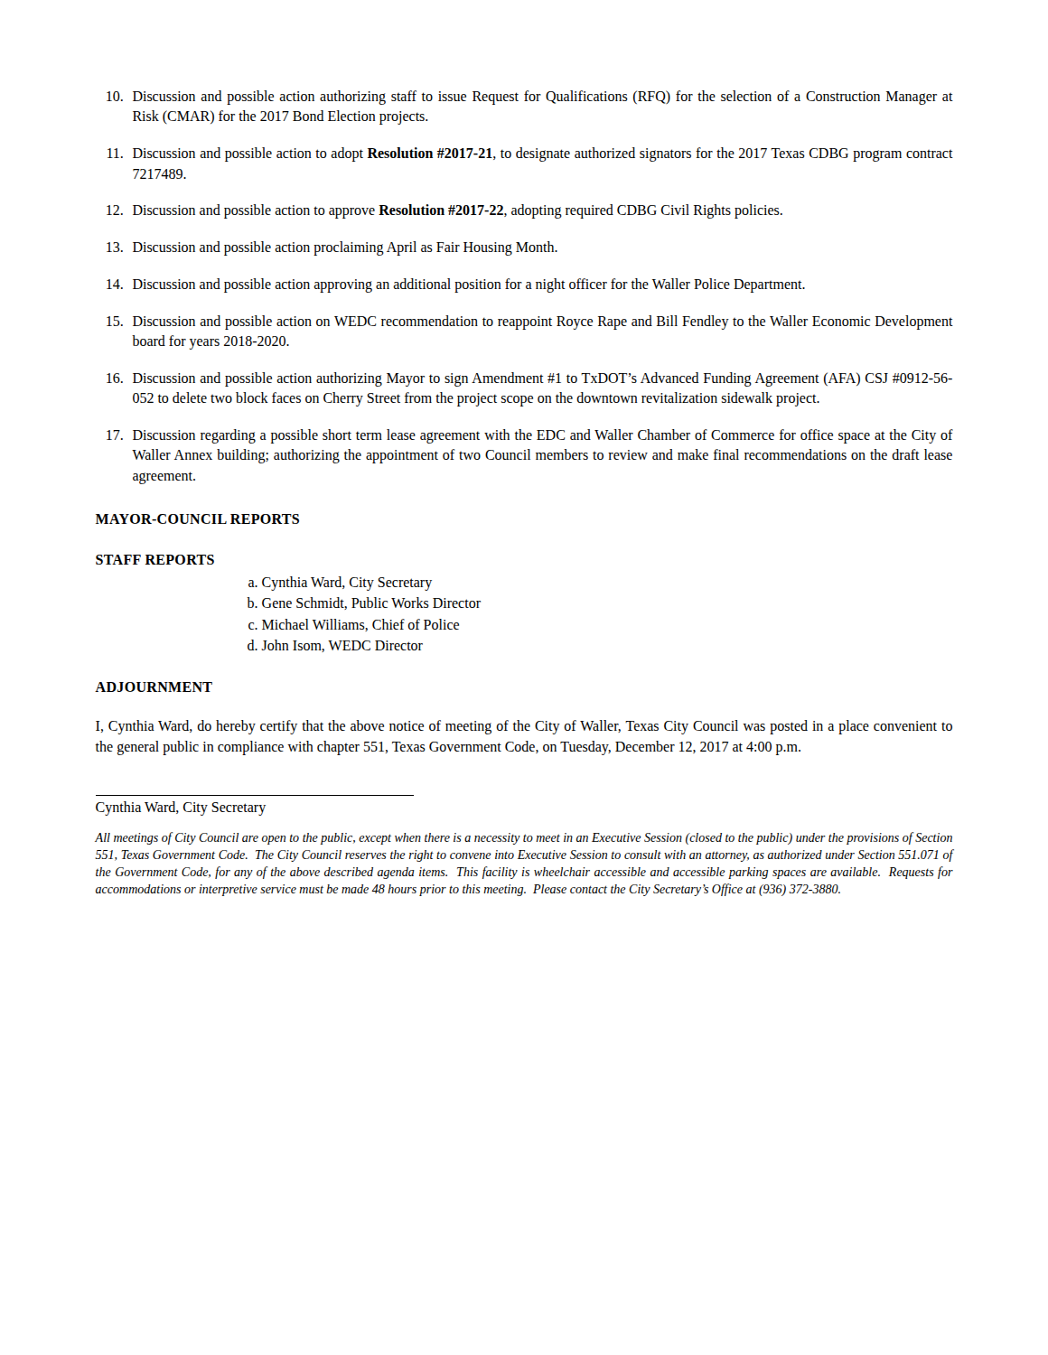Discussion and possible action authorizing staff to issue Request for Qualifications (RFQ) for the selection of a Construction Manager at Risk (CMAR) for the 2017 Bond Election projects.
Discussion and possible action to adopt Resolution #2017-21, to designate authorized signators for the 2017 Texas CDBG program contract 7217489.
Discussion and possible action to approve Resolution #2017-22, adopting required CDBG Civil Rights policies.
Discussion and possible action proclaiming April as Fair Housing Month.
Discussion and possible action approving an additional position for a night officer for the Waller Police Department.
Discussion and possible action on WEDC recommendation to reappoint Royce Rape and Bill Fendley to the Waller Economic Development board for years 2018-2020.
Discussion and possible action authorizing Mayor to sign Amendment #1 to TxDOT’s Advanced Funding Agreement (AFA) CSJ #0912-56-052 to delete two block faces on Cherry Street from the project scope on the downtown revitalization sidewalk project.
Discussion regarding a possible short term lease agreement with the EDC and Waller Chamber of Commerce for office space at the City of Waller Annex building; authorizing the appointment of two Council members to review and make final recommendations on the draft lease agreement.
MAYOR-COUNCIL REPORTS
STAFF REPORTS
Cynthia Ward, City Secretary
Gene Schmidt, Public Works Director
Michael Williams, Chief of Police
John Isom, WEDC Director
ADJOURNMENT
I, Cynthia Ward, do hereby certify that the above notice of meeting of the City of Waller, Texas City Council was posted in a place convenient to the general public in compliance with chapter 551, Texas Government Code, on Tuesday, December 12, 2017 at 4:00 p.m.
Cynthia Ward, City Secretary
All meetings of City Council are open to the public, except when there is a necessity to meet in an Executive Session (closed to the public) under the provisions of Section 551, Texas Government Code. The City Council reserves the right to convene into Executive Session to consult with an attorney, as authorized under Section 551.071 of the Government Code, for any of the above described agenda items. This facility is wheelchair accessible and accessible parking spaces are available. Requests for accommodations or interpretive service must be made 48 hours prior to this meeting. Please contact the City Secretary’s Office at (936) 372-3880.